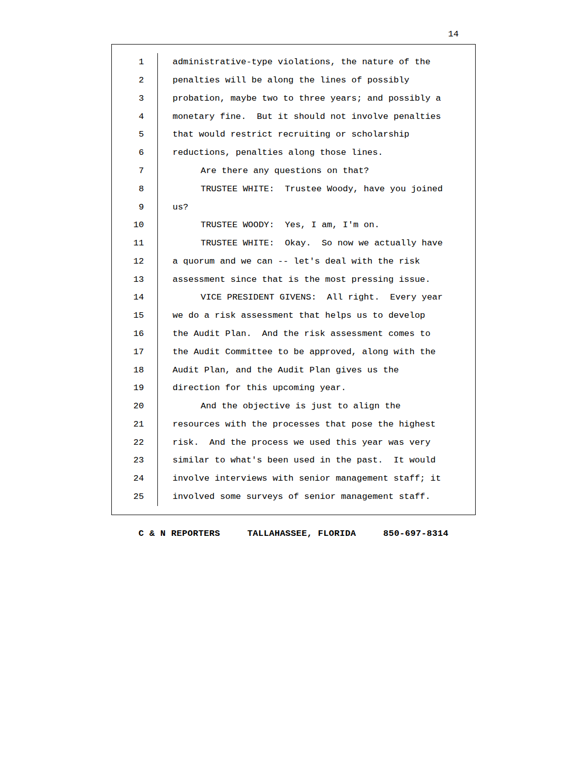14
| 1 | administrative-type violations, the nature of the |
| 2 | penalties will be along the lines of possibly |
| 3 | probation, maybe two to three years; and possibly a |
| 4 | monetary fine. But it should not involve penalties |
| 5 | that would restrict recruiting or scholarship |
| 6 | reductions, penalties along those lines. |
| 7 | Are there any questions on that? |
| 8 | TRUSTEE WHITE: Trustee Woody, have you joined |
| 9 | us? |
| 10 | TRUSTEE WOODY: Yes, I am, I'm on. |
| 11 | TRUSTEE WHITE: Okay. So now we actually have |
| 12 | a quorum and we can -- let's deal with the risk |
| 13 | assessment since that is the most pressing issue. |
| 14 | VICE PRESIDENT GIVENS: All right. Every year |
| 15 | we do a risk assessment that helps us to develop |
| 16 | the Audit Plan. And the risk assessment comes to |
| 17 | the Audit Committee to be approved, along with the |
| 18 | Audit Plan, and the Audit Plan gives us the |
| 19 | direction for this upcoming year. |
| 20 | And the objective is just to align the |
| 21 | resources with the processes that pose the highest |
| 22 | risk. And the process we used this year was very |
| 23 | similar to what's been used in the past. It would |
| 24 | involve interviews with senior management staff; it |
| 25 | involved some surveys of senior management staff. |
C & N REPORTERS TALLAHASSEE, FLORIDA 850-697-8314